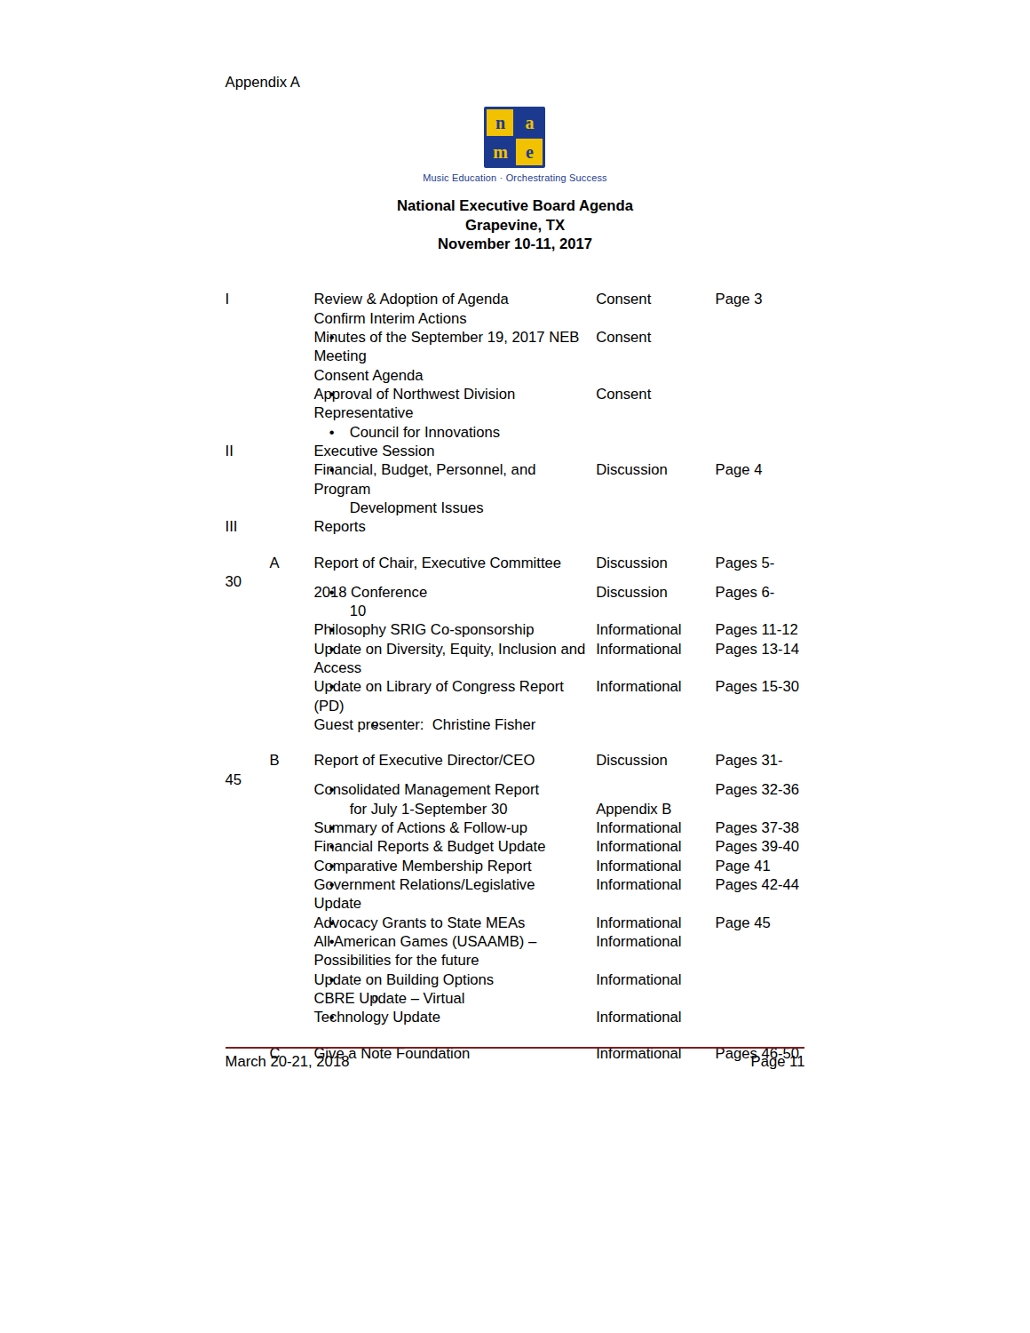Appendix A
n
a
m
e
Music Education · Orchestrating Success
National Executive Board Agenda Grapevine, TX November 10-11, 2017
| I | | Review & Adoption of Agenda | Consent | Page 3 |
| | | Confirm Interim Actions | | |
| | | Minutes of the September 19, 2017 NEB Meeting | Consent | |
| | | Consent Agenda | | |
| | | Approval of Northwest Division Representative | Consent | |
| | | Council for Innovations | | |
| II | | Executive Session | | |
| | | Financial, Budget, Personnel, and Program | Discussion | Page 4 |
| | | Development Issues | | |
| III | | Reports | | |
| 30 | A | Report of Chair, Executive Committee | Discussion | Pages 5- |
| | | 2018 Conference | Discussion | Pages 6- |
| | | 10 | | |
| | | Philosophy SRIG Co-sponsorship | Informational | Pages 11-12 |
| | | Update on Diversity, Equity, Inclusion and Access | Informational | Pages 13-14 |
| | | Update on Library of Congress Report (PD) | Informational | Pages 15-30 |
| | | Guest presenter: Christine Fisher | | |
| 45 | B | Report of Executive Director/CEO | Discussion | Pages 31- |
| | | Consolidated Management Report | | Pages 32-36 |
| | | for July 1-September 30 | Appendix B | |
| | | Summary of Actions & Follow-up | Informational | Pages 37-38 |
| | | Financial Reports & Budget Update | Informational | Pages 39-40 |
| | | Comparative Membership Report | Informational | Page 41 |
| | | Government Relations/Legislative Update | Informational | Pages 42-44 |
| | | Advocacy Grants to State MEAs | Informational | Page 45 |
| | | All American Games (USAAMB) – Possibilities for the future | Informational | |
| | | Update on Building Options | Informational | |
| | | CBRE Update – Virtual | | |
| | | Technology Update | Informational | |
| | C | Give a Note Foundation | Informational | Pages 46-50 |
March 20-21, 2018 Page 11